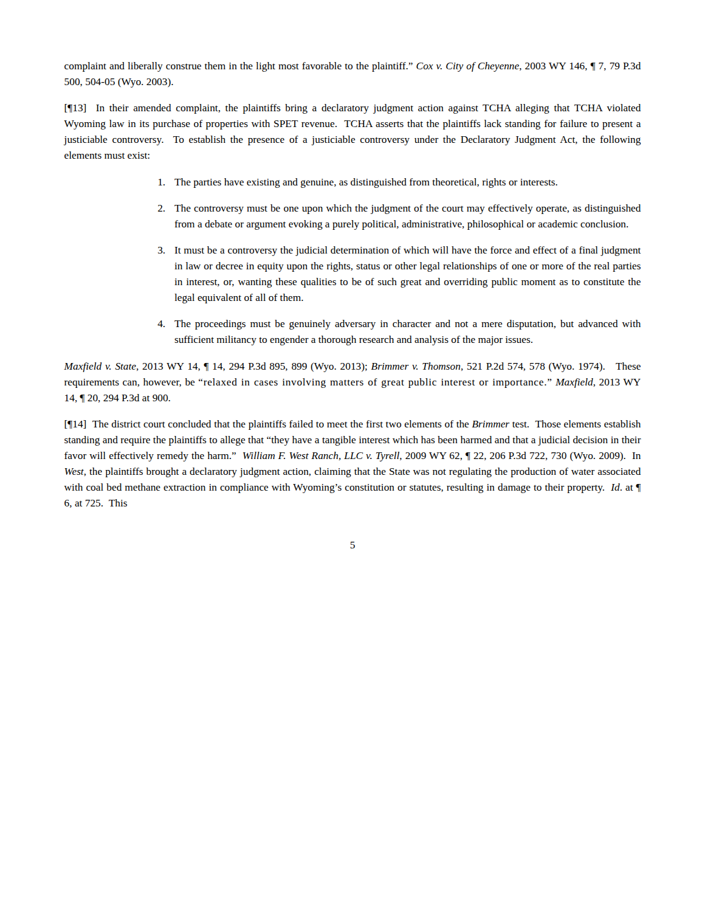complaint and liberally construe them in the light most favorable to the plaintiff.” Cox v. City of Cheyenne, 2003 WY 146, ¶ 7, 79 P.3d 500, 504-05 (Wyo. 2003).
[¶13] In their amended complaint, the plaintiffs bring a declaratory judgment action against TCHA alleging that TCHA violated Wyoming law in its purchase of properties with SPET revenue. TCHA asserts that the plaintiffs lack standing for failure to present a justiciable controversy. To establish the presence of a justiciable controversy under the Declaratory Judgment Act, the following elements must exist:
1.
The parties have existing and genuine, as distinguished from theoretical, rights or interests.
2.
The controversy must be one upon which the judgment of the court may effectively operate, as distinguished from a debate or argument evoking a purely political, administrative, philosophical or academic conclusion.
3.
It must be a controversy the judicial determination of which will have the force and effect of a final judgment in law or decree in equity upon the rights, status or other legal relationships of one or more of the real parties in interest, or, wanting these qualities to be of such great and overriding public moment as to constitute the legal equivalent of all of them.
4.
The proceedings must be genuinely adversary in character and not a mere disputation, but advanced with sufficient militancy to engender a thorough research and analysis of the major issues.
Maxfield v. State, 2013 WY 14, ¶ 14, 294 P.3d 895, 899 (Wyo. 2013); Brimmer v. Thomson, 521 P.2d 574, 578 (Wyo. 1974). These requirements can, however, be “relaxed in cases involving matters of great public interest or importance.” Maxfield, 2013 WY 14, ¶ 20, 294 P.3d at 900.
[¶14] The district court concluded that the plaintiffs failed to meet the first two elements of the Brimmer test. Those elements establish standing and require the plaintiffs to allege that “they have a tangible interest which has been harmed and that a judicial decision in their favor will effectively remedy the harm.” William F. West Ranch, LLC v. Tyrell, 2009 WY 62, ¶ 22, 206 P.3d 722, 730 (Wyo. 2009). In West, the plaintiffs brought a declaratory judgment action, claiming that the State was not regulating the production of water associated with coal bed methane extraction in compliance with Wyoming’s constitution or statutes, resulting in damage to their property. Id. at ¶ 6, at 725. This
5